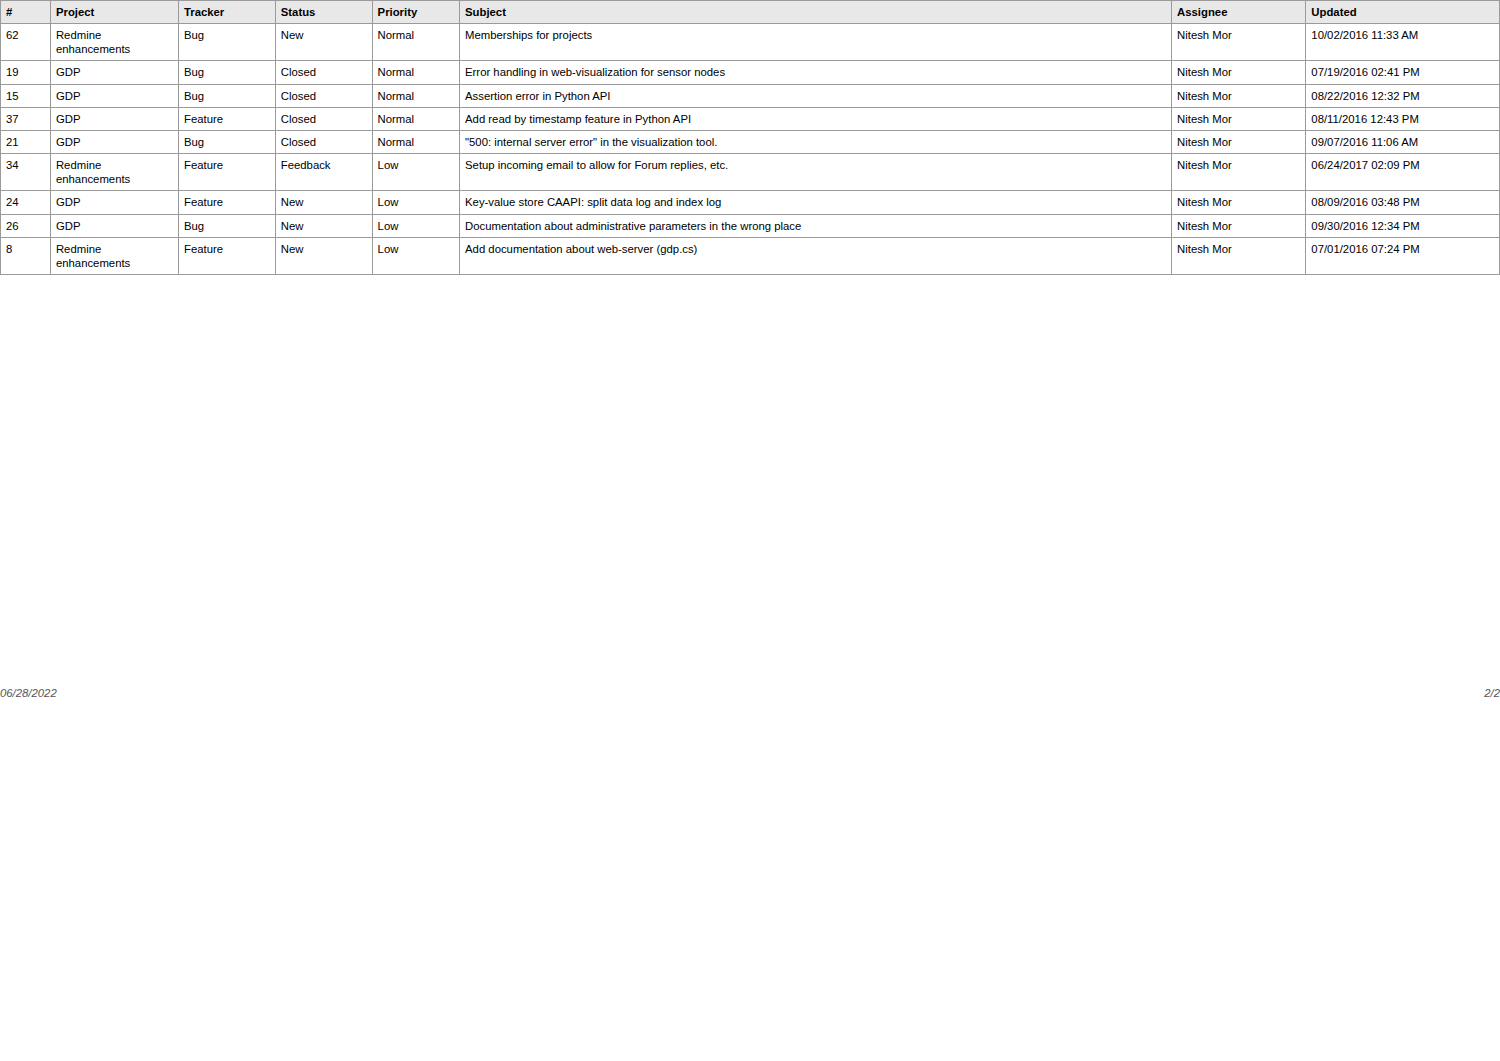| # | Project | Tracker | Status | Priority | Subject | Assignee | Updated |
| --- | --- | --- | --- | --- | --- | --- | --- |
| 62 | Redmine enhancements | Bug | New | Normal | Memberships for projects | Nitesh Mor | 10/02/2016 11:33 AM |
| 19 | GDP | Bug | Closed | Normal | Error handling in web-visualization for sensor nodes | Nitesh Mor | 07/19/2016 02:41 PM |
| 15 | GDP | Bug | Closed | Normal | Assertion error in Python API | Nitesh Mor | 08/22/2016 12:32 PM |
| 37 | GDP | Feature | Closed | Normal | Add read by timestamp feature in Python API | Nitesh Mor | 08/11/2016 12:43 PM |
| 21 | GDP | Bug | Closed | Normal | "500: internal server error" in the visualization tool. | Nitesh Mor | 09/07/2016 11:06 AM |
| 34 | Redmine enhancements | Feature | Feedback | Low | Setup incoming email to allow for Forum replies, etc. | Nitesh Mor | 06/24/2017 02:09 PM |
| 24 | GDP | Feature | New | Low | Key-value store CAAPI: split data log and index log | Nitesh Mor | 08/09/2016 03:48 PM |
| 26 | GDP | Bug | New | Low | Documentation about administrative parameters in the wrong place | Nitesh Mor | 09/30/2016 12:34 PM |
| 8 | Redmine enhancements | Feature | New | Low | Add documentation about web-server (gdp.cs) | Nitesh Mor | 07/01/2016 07:24 PM |
06/28/2022 2/2